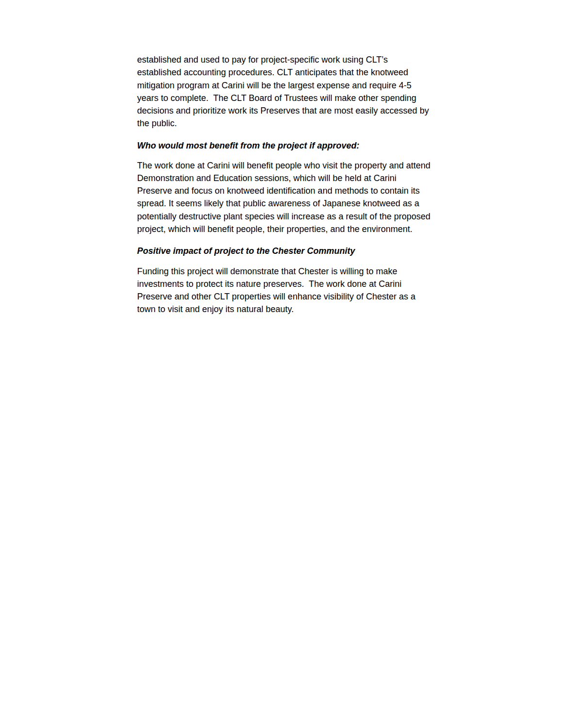established and used to pay for project-specific work using CLT’s established accounting procedures. CLT anticipates that the knotweed mitigation program at Carini will be the largest expense and require 4-5 years to complete. The CLT Board of Trustees will make other spending decisions and prioritize work its Preserves that are most easily accessed by the public.
Who would most benefit from the project if approved:
The work done at Carini will benefit people who visit the property and attend Demonstration and Education sessions, which will be held at Carini Preserve and focus on knotweed identification and methods to contain its spread. It seems likely that public awareness of Japanese knotweed as a potentially destructive plant species will increase as a result of the proposed project, which will benefit people, their properties, and the environment.
Positive impact of project to the Chester Community
Funding this project will demonstrate that Chester is willing to make investments to protect its nature preserves. The work done at Carini Preserve and other CLT properties will enhance visibility of Chester as a town to visit and enjoy its natural beauty.